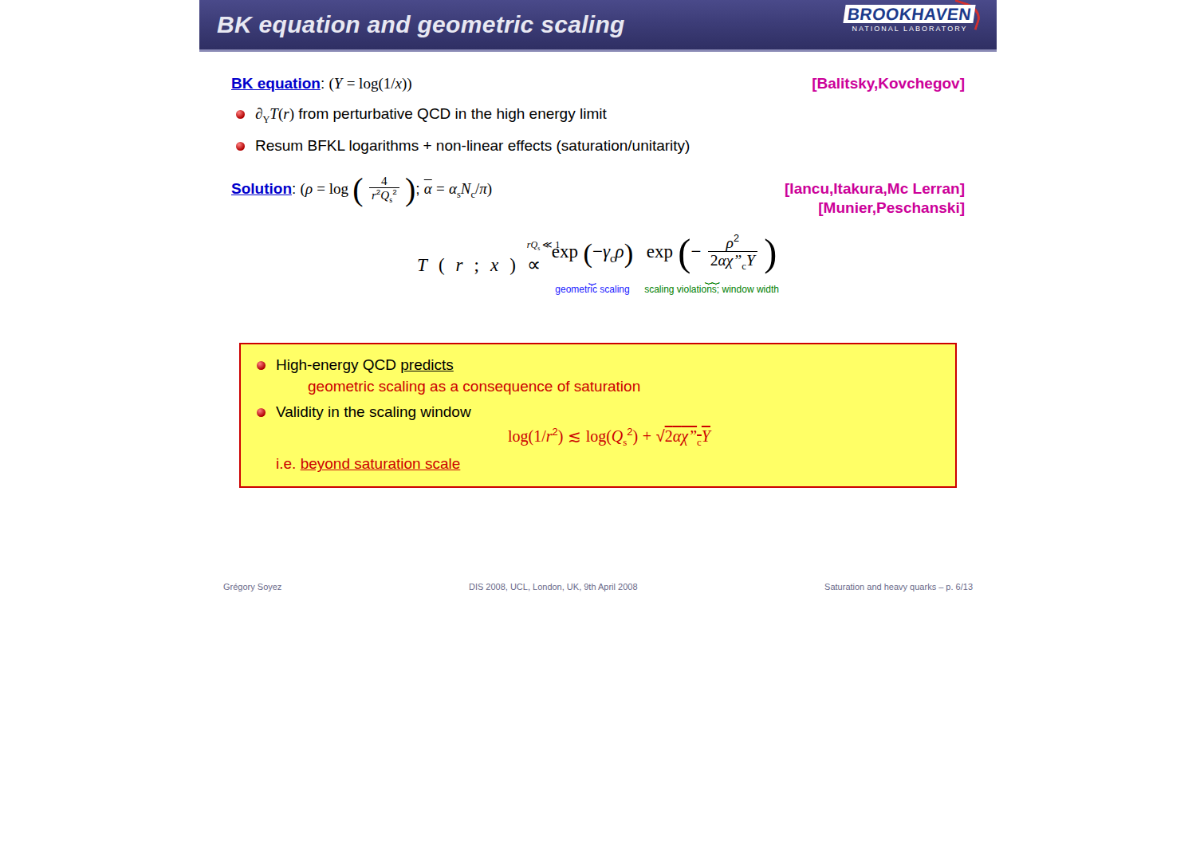BK equation and geometric scaling
BROOKHAVEN
NATIONAL LABORATORY
BK equation: (Y = log(1/x))
[Balitsky,Kovchegov]
∂YT(r) from perturbative QCD in the high energy limit
Resum BFKL logarithms + non-linear effects (saturation/unitarity)
Solution: (ρ = log ( 4 r2Qs2 ); α = αsNc/π)
[Iancu,Itakura,Mc Lerran]
[Munier,Peschanski]
T(r; x) rQs ≪ 1 ∝ exp (−γcρ) ⏟ geometric scaling exp (− ρ2 2 αχ”cY ) ⏟⏟ scaling violations; window width
High-energy QCD predicts geometric scaling as a consequence of saturation
Validity in the scaling window log(1/r2) ≲ log(Qs2) + √2 αχ”cY
i.e. beyond saturation scale
Grégory Soyez
DIS 2008, UCL, London, UK, 9th April 2008
Saturation and heavy quarks – p. 6/13